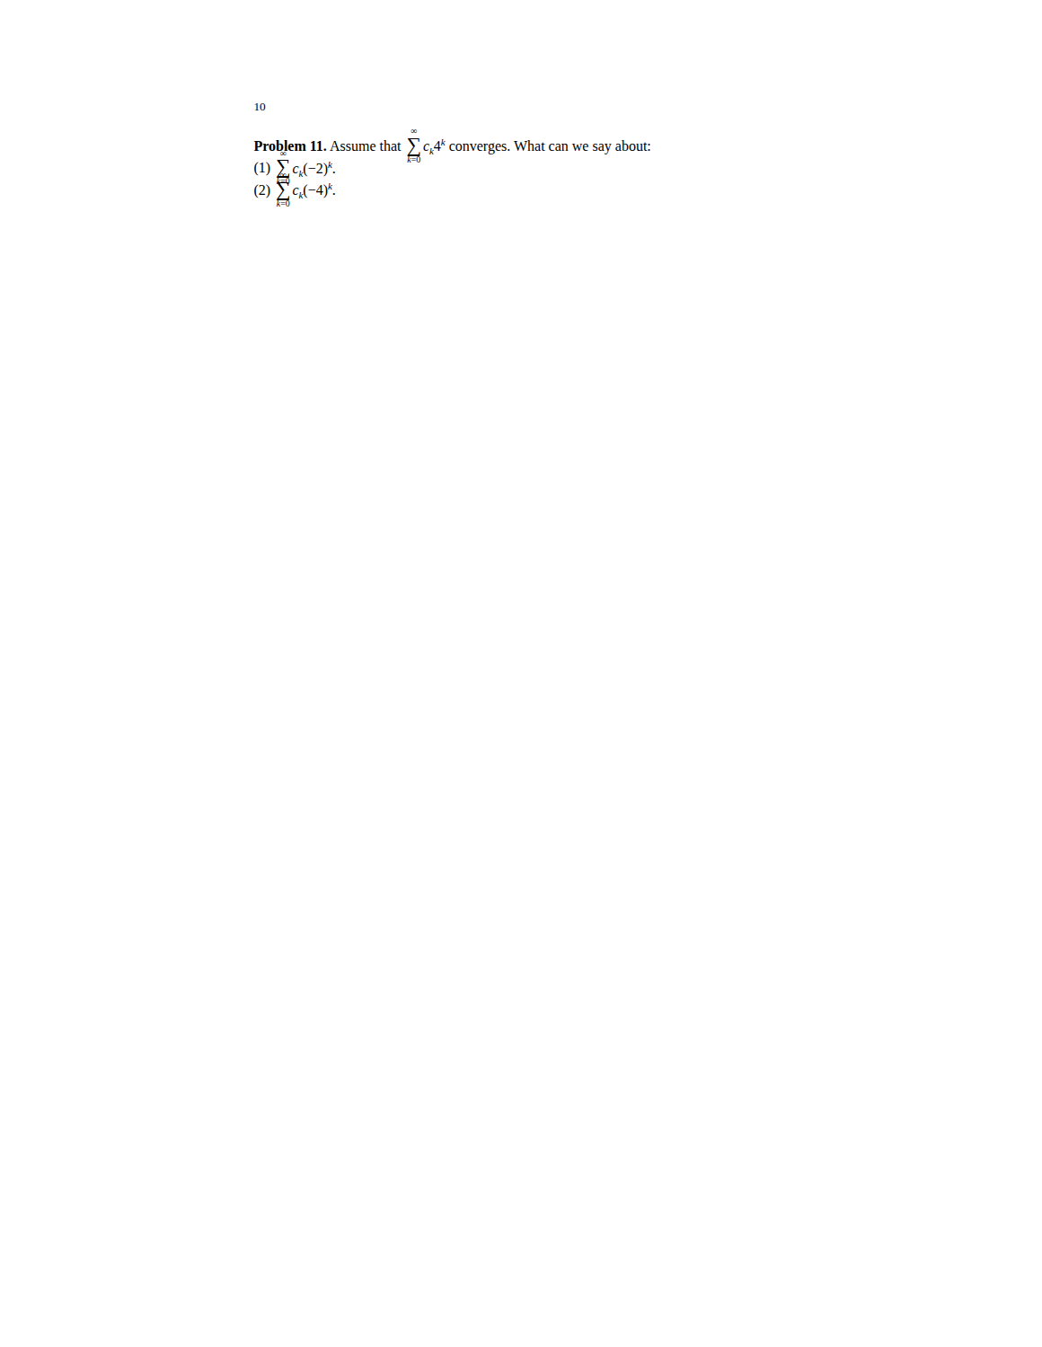10
Problem 11. Assume that ∞∑k=0 ck4k converges. What can we say about:
(1) ∞∑k=0 ck(−2)k.
(2) ∞∑k=0 ck(−4)k.